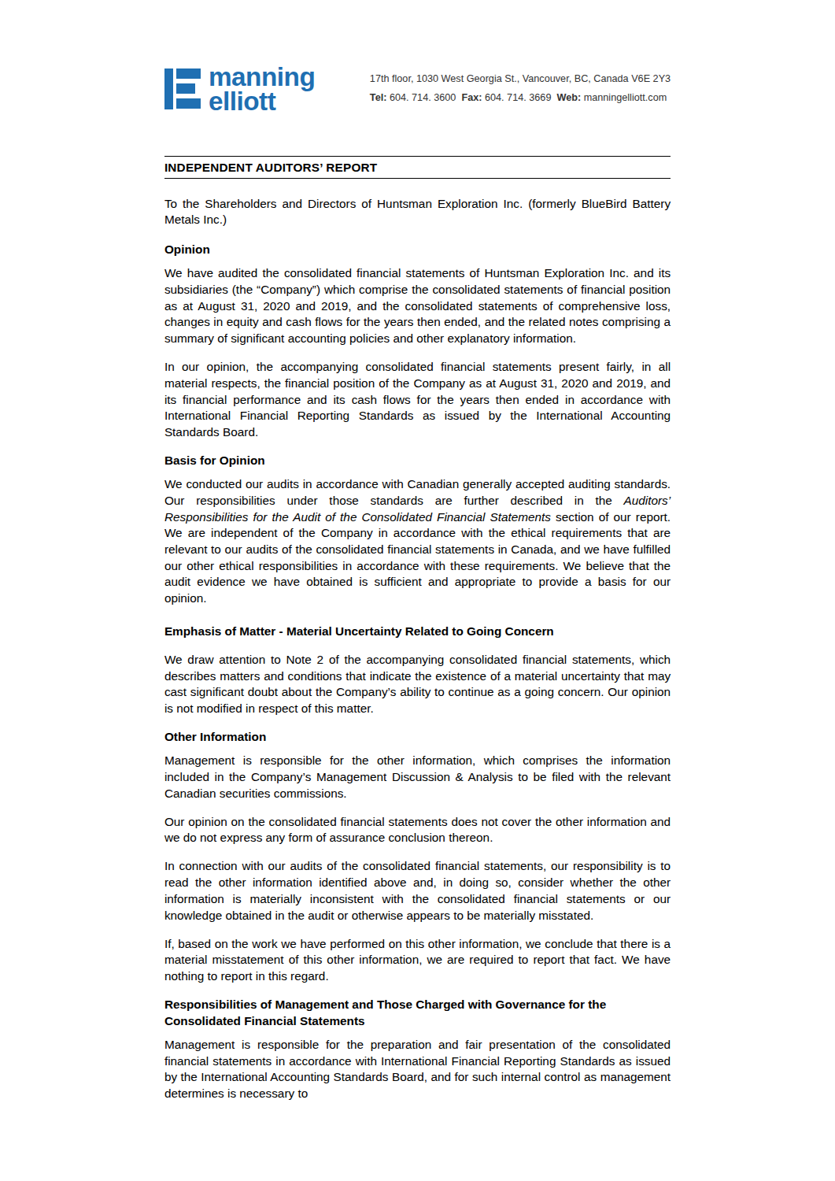manning
elliott
17th floor, 1030 West Georgia St., Vancouver, BC, Canada V6E 2Y3
Tel: 604. 714. 3600 Fax: 604. 714. 3669 Web: manningelliott.com
INDEPENDENT AUDITORS’ REPORT
To the Shareholders and Directors of Huntsman Exploration Inc. (formerly BlueBird Battery Metals Inc.)
Opinion
We have audited the consolidated financial statements of Huntsman Exploration Inc. and its subsidiaries (the “Company”) which comprise the consolidated statements of financial position as at August 31, 2020 and 2019, and the consolidated statements of comprehensive loss, changes in equity and cash flows for the years then ended, and the related notes comprising a summary of significant accounting policies and other explanatory information.
In our opinion, the accompanying consolidated financial statements present fairly, in all material respects, the financial position of the Company as at August 31, 2020 and 2019, and its financial performance and its cash flows for the years then ended in accordance with International Financial Reporting Standards as issued by the International Accounting Standards Board.
Basis for Opinion
We conducted our audits in accordance with Canadian generally accepted auditing standards. Our responsibilities under those standards are further described in the Auditors’ Responsibilities for the Audit of the Consolidated Financial Statements section of our report. We are independent of the Company in accordance with the ethical requirements that are relevant to our audits of the consolidated financial statements in Canada, and we have fulfilled our other ethical responsibilities in accordance with these requirements. We believe that the audit evidence we have obtained is sufficient and appropriate to provide a basis for our opinion.
Emphasis of Matter - Material Uncertainty Related to Going Concern
We draw attention to Note 2 of the accompanying consolidated financial statements, which describes matters and conditions that indicate the existence of a material uncertainty that may cast significant doubt about the Company’s ability to continue as a going concern. Our opinion is not modified in respect of this matter.
Other Information
Management is responsible for the other information, which comprises the information included in the Company’s Management Discussion & Analysis to be filed with the relevant Canadian securities commissions.
Our opinion on the consolidated financial statements does not cover the other information and we do not express any form of assurance conclusion thereon.
In connection with our audits of the consolidated financial statements, our responsibility is to read the other information identified above and, in doing so, consider whether the other information is materially inconsistent with the consolidated financial statements or our knowledge obtained in the audit or otherwise appears to be materially misstated.
If, based on the work we have performed on this other information, we conclude that there is a material misstatement of this other information, we are required to report that fact. We have nothing to report in this regard.
Responsibilities of Management and Those Charged with Governance for the Consolidated Financial Statements
Management is responsible for the preparation and fair presentation of the consolidated financial statements in accordance with International Financial Reporting Standards as issued by the International Accounting Standards Board, and for such internal control as management determines is necessary to